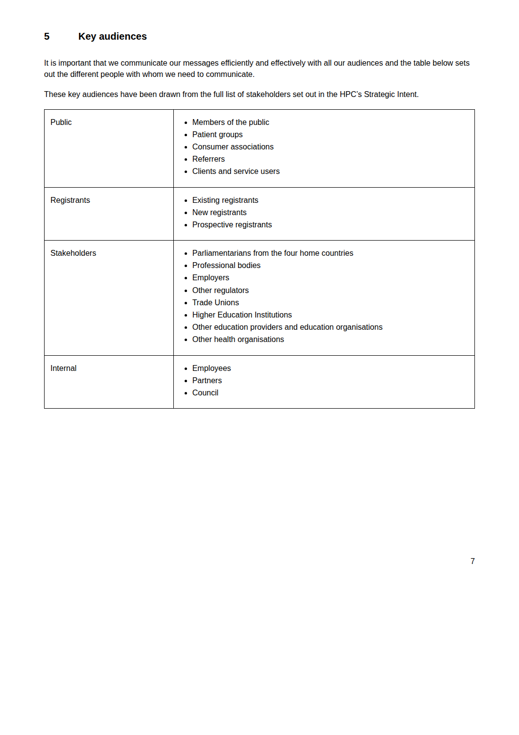5 Key audiences
It is important that we communicate our messages efficiently and effectively with all our audiences and the table below sets out the different people with whom we need to communicate.
These key audiences have been drawn from the full list of stakeholders set out in the HPC’s Strategic Intent.
| Public | Members of the public Patient groups Consumer associations Referrers Clients and service users |
| Registrants | Existing registrants New registrants Prospective registrants |
| Stakeholders | Parliamentarians from the four home countries Professional bodies Employers Other regulators Trade Unions Higher Education Institutions Other education providers and education organisations Other health organisations |
| Internal | Employees Partners Council |
7